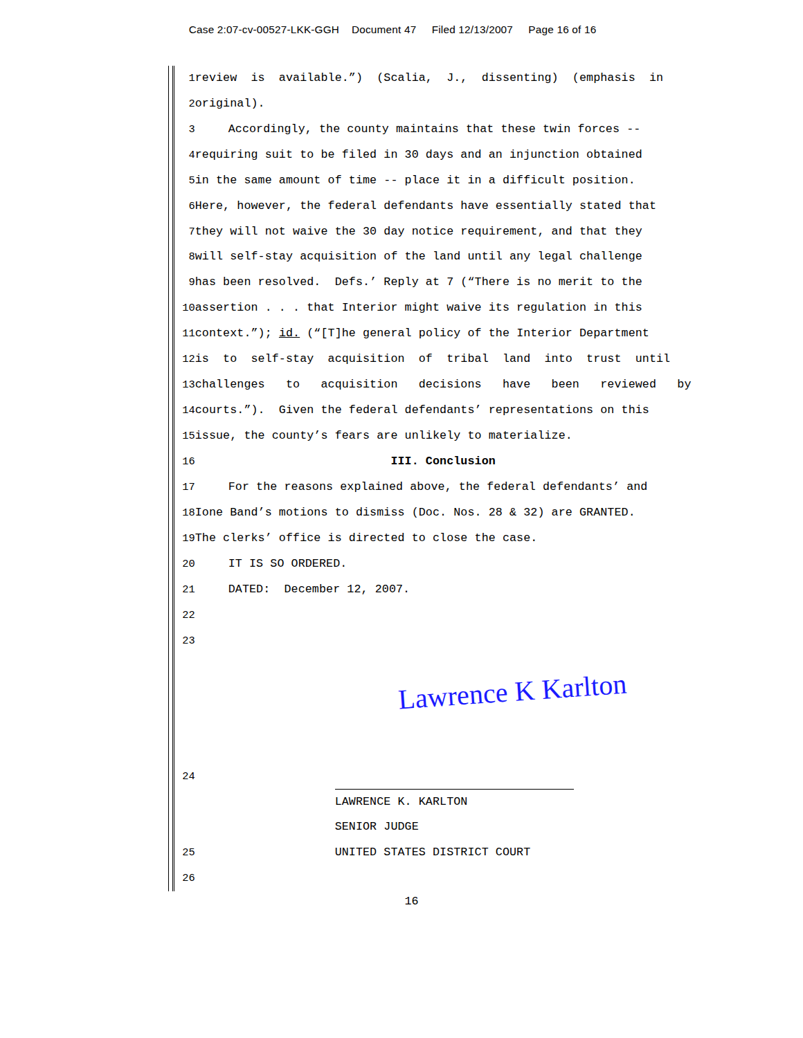Case 2:07-cv-00527-LKK-GGH Document 47 Filed 12/13/2007 Page 16 of 16
| 1 | review is available.”) (Scalia, J., dissenting) (emphasis in |
| 2 | original). |
| 3 | Accordingly, the county maintains that these twin forces -- |
| 4 | requiring suit to be filed in 30 days and an injunction obtained |
| 5 | in the same amount of time -- place it in a difficult position. |
| 6 | Here, however, the federal defendants have essentially stated that |
| 7 | they will not waive the 30 day notice requirement, and that they |
| 8 | will self-stay acquisition of the land until any legal challenge |
| 9 | has been resolved. Defs.’ Reply at 7 (“There is no merit to the |
| 10 | assertion . . . that Interior might waive its regulation in this |
| 11 | context.”); id. (“[T]he general policy of the Interior Department |
| 12 | is to self-stay acquisition of tribal land into trust until |
| 13 | challenges to acquisition decisions have been reviewed by |
| 14 | courts.”). Given the federal defendants’ representations on this |
| 15 | issue, the county’s fears are unlikely to materialize. |
| 16 | III. Conclusion |
| 17 | For the reasons explained above, the federal defendants’ and |
| 18 | Ione Band’s motions to dismiss (Doc. Nos. 28 & 32) are GRANTED. |
| 19 | The clerks’ office is directed to close the case. |
| 20 | IT IS SO ORDERED. |
| 21 | DATED: December 12, 2007. |
| 22 | |
| 23 | Lawrence K Karlton |
| 24 | LAWRENCE K. KARLTON SENIOR JUDGE |
| 25 | UNITED STATES DISTRICT COURT |
| 26 | |
16